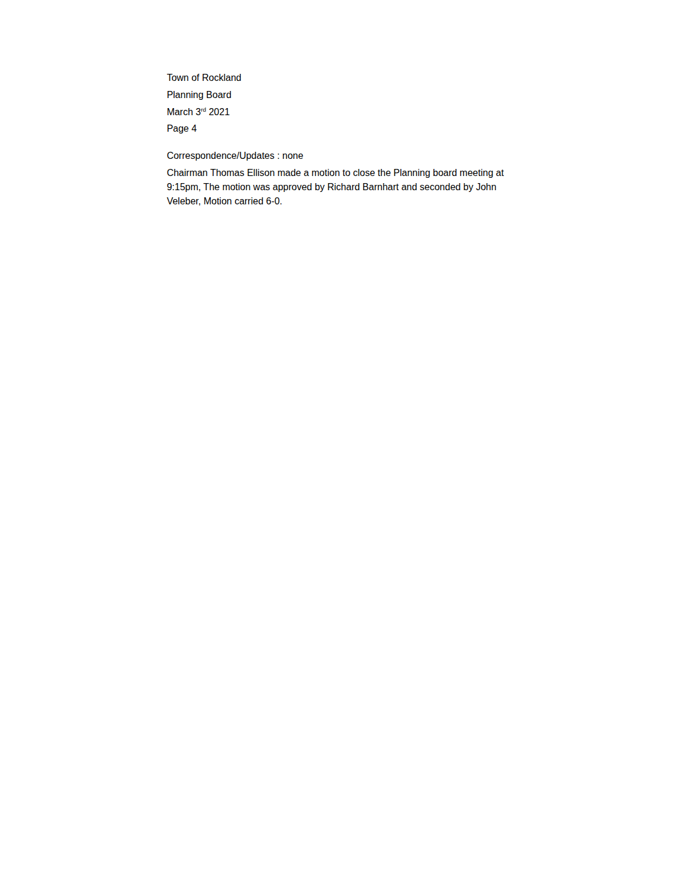Town of Rockland
Planning Board
March 3rd 2021
Page 4
Correspondence/Updates : none
Chairman Thomas Ellison made a motion to close the Planning board meeting at 9:15pm, The motion was approved by Richard Barnhart and seconded by John Veleber, Motion carried 6-0.